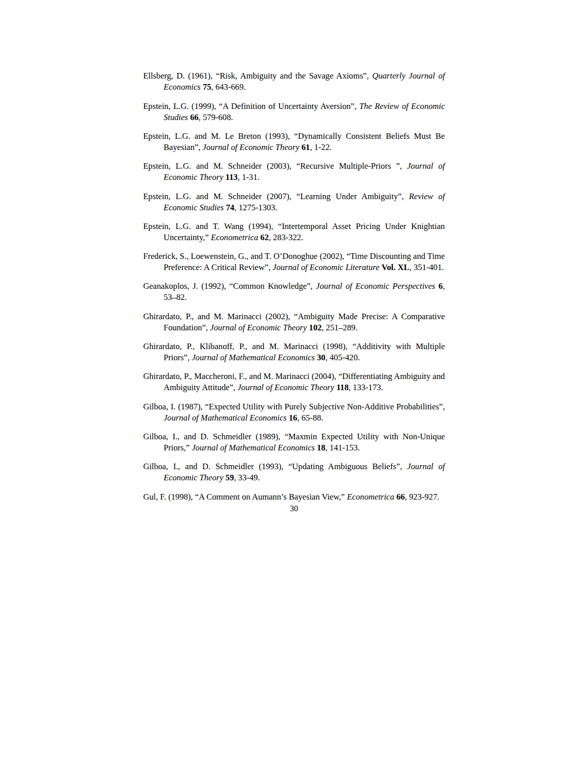Ellsberg, D. (1961), “Risk, Ambiguity and the Savage Axioms”, Quarterly Journal of Economics 75, 643-669.
Epstein, L.G. (1999), “A Definition of Uncertainty Aversion”, The Review of Economic Studies 66, 579-608.
Epstein, L.G. and M. Le Breton (1993), “Dynamically Consistent Beliefs Must Be Bayesian”, Journal of Economic Theory 61, 1-22.
Epstein, L.G. and M. Schneider (2003), “Recursive Multiple-Priors ”, Journal of Economic Theory 113, 1-31.
Epstein, L.G. and M. Schneider (2007), “Learning Under Ambiguity”, Review of Economic Studies 74, 1275-1303.
Epstein, L.G. and T. Wang (1994), “Intertemporal Asset Pricing Under Knightian Uncertainty,” Econometrica 62, 283-322.
Frederick, S., Loewenstein, G., and T. O’Donoghue (2002), “Time Discounting and Time Preference: A Critical Review”, Journal of Economic Literature Vol. XL, 351-401.
Geanakoplos, J. (1992), “Common Knowledge”, Journal of Economic Perspectives 6, 53–82.
Ghirardato, P., and M. Marinacci (2002), “Ambiguity Made Precise: A Comparative Foundation”, Journal of Economic Theory 102, 251–289.
Ghirardato, P., Klibanoff, P., and M. Marinacci (1998), “Additivity with Multiple Priors”, Journal of Mathematical Economics 30, 405-420.
Ghirardato, P., Maccheroni, F., and M. Marinacci (2004), “Differentiating Ambiguity and Ambiguity Attitude”, Journal of Economic Theory 118, 133-173.
Gilboa, I. (1987), “Expected Utility with Purely Subjective Non-Additive Probabilities”, Journal of Mathematical Economics 16, 65-88.
Gilboa, I., and D. Schmeidler (1989), “Maxmin Expected Utility with Non-Unique Priors,” Journal of Mathematical Economics 18, 141-153.
Gilboa, I., and D. Schmeidler (1993), “Updating Ambiguous Beliefs”, Journal of Economic Theory 59, 33-49.
Gul, F. (1998), “A Comment on Aumann’s Bayesian View,” Econometrica 66, 923-927.
30